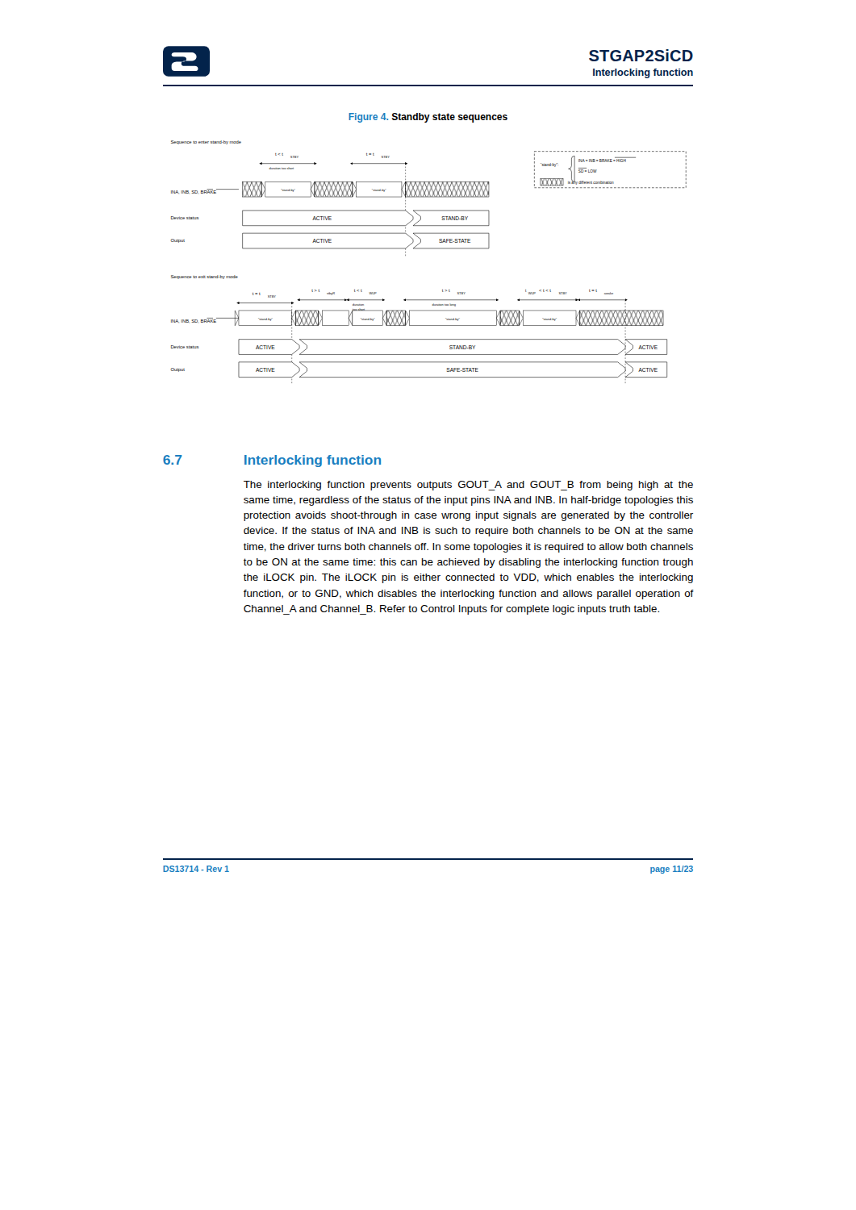STGAP2SiCD
Interlocking function
Figure 4. Standby state sequences
Sequence to enter stand-by mode “stand-by”: INA = INB = BRAKE = HIGH SD = LOW is any different combination INA, INB, SD, BRAKE t < t STBY duration too short t = t STBY “stand-by” “stand-by” Device status ACTIVE STAND-BY Output ACTIVE SAFE-STATE Sequence to exit stand-by mode t = t STBY t > t stbyR t < t WUP duration too short t > t STBY duration too long t WUP < t < t STBY t = t awake INA, INB, SD, BRAKE “stand-by” “stand-by” “stand-by” “stand-by” Device status ACTIVE STAND-BY ACTIVE Output ACTIVE SAFE-STATE ACTIVE
6.7
Interlocking function
The interlocking function prevents outputs GOUT_A and GOUT_B from being high at the same time, regardless of the status of the input pins INA and INB. In half-bridge topologies this protection avoids shoot-through in case wrong input signals are generated by the controller device. If the status of INA and INB is such to require both channels to be ON at the same time, the driver turns both channels off. In some topologies it is required to allow both channels to be ON at the same time: this can be achieved by disabling the interlocking function trough the iLOCK pin. The iLOCK pin is either connected to VDD, which enables the interlocking function, or to GND, which disables the interlocking function and allows parallel operation of Channel_A and Channel_B. Refer to Control Inputs for complete logic inputs truth table.
DS13714 - Rev 1
page 11/23